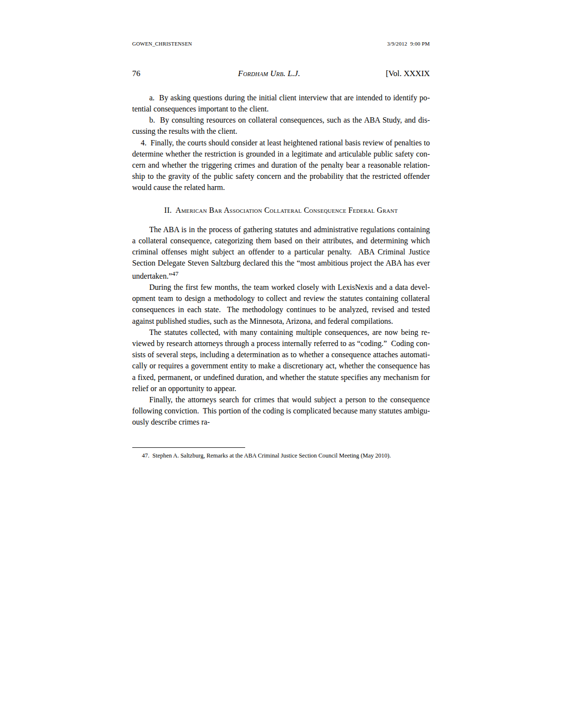Gowen_Christensen 3/9/2012 9:00 PM
76 Fordham Urb. L.J. [Vol. XXXIX
a. By asking questions during the initial client interview that are intended to identify potential consequences important to the client.
b. By consulting resources on collateral consequences, such as the ABA Study, and discussing the results with the client.
4. Finally, the courts should consider at least heightened rational basis review of penalties to determine whether the restriction is grounded in a legitimate and articulable public safety concern and whether the triggering crimes and duration of the penalty bear a reasonable relationship to the gravity of the public safety concern and the probability that the restricted offender would cause the related harm.
II. American Bar Association Collateral Consequence Federal Grant
The ABA is in the process of gathering statutes and administrative regulations containing a collateral consequence, categorizing them based on their attributes, and determining which criminal offenses might subject an offender to a particular penalty. ABA Criminal Justice Section Delegate Steven Saltzburg declared this the “most ambitious project the ABA has ever undertaken.”47
During the first few months, the team worked closely with LexisNexis and a data development team to design a methodology to collect and review the statutes containing collateral consequences in each state. The methodology continues to be analyzed, revised and tested against published studies, such as the Minnesota, Arizona, and federal compilations.
The statutes collected, with many containing multiple consequences, are now being reviewed by research attorneys through a process internally referred to as “coding.” Coding consists of several steps, including a determination as to whether a consequence attaches automatically or requires a government entity to make a discretionary act, whether the consequence has a fixed, permanent, or undefined duration, and whether the statute specifies any mechanism for relief or an opportunity to appear.
Finally, the attorneys search for crimes that would subject a person to the consequence following conviction. This portion of the coding is complicated because many statutes ambiguously describe crimes ra-
47. Stephen A. Saltzburg, Remarks at the ABA Criminal Justice Section Council Meeting (May 2010).